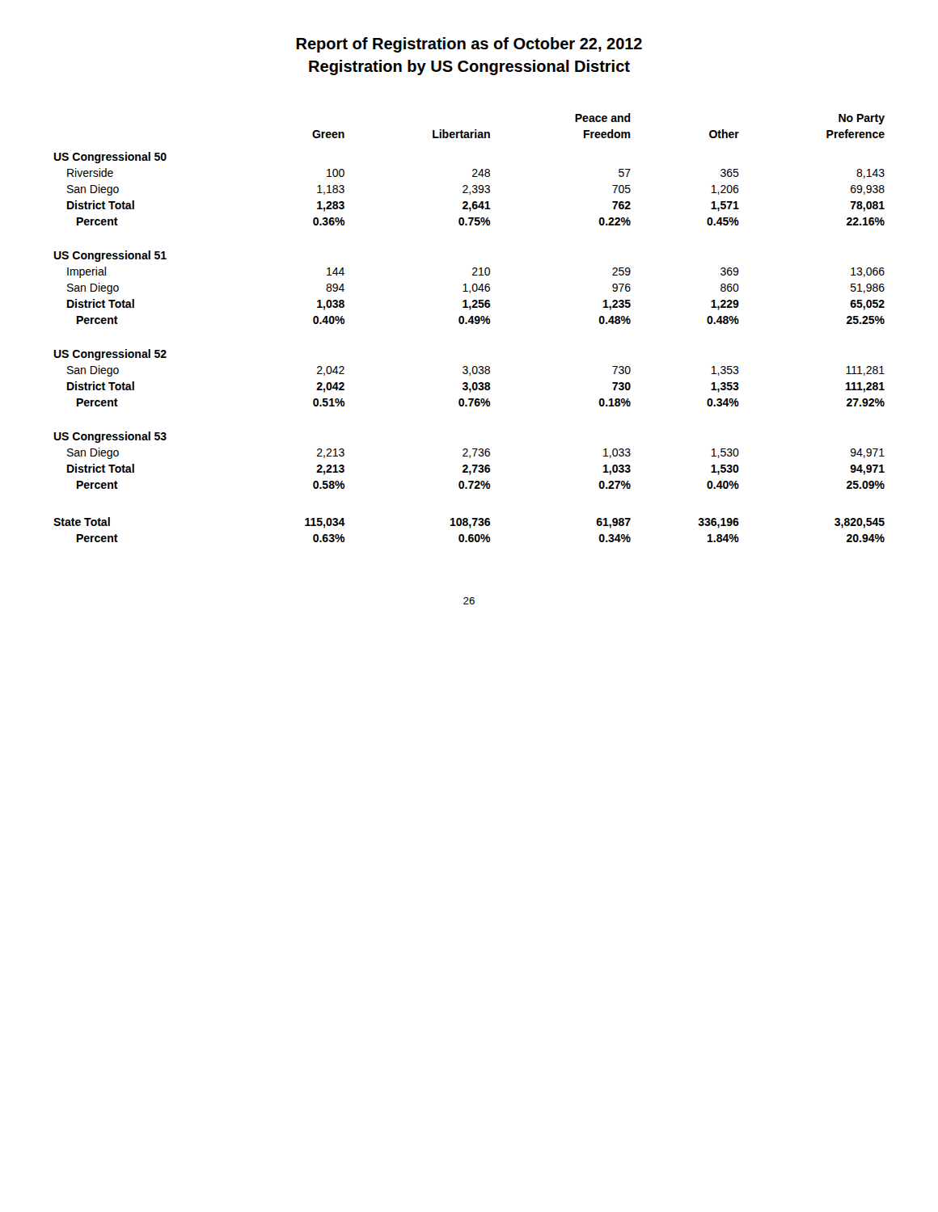Report of Registration as of October 22, 2012
Registration by US Congressional District
| | | | Peace and | | No Party |
| --- | --- | --- | --- | --- | --- |
| | Green | Libertarian | Freedom | Other | Preference |
| US Congressional 50 |
| Riverside | 100 | 248 | 57 | 365 | 8,143 |
| San Diego | 1,183 | 2,393 | 705 | 1,206 | 69,938 |
| District Total | 1,283 | 2,641 | 762 | 1,571 | 78,081 |
| Percent | 0.36% | 0.75% | 0.22% | 0.45% | 22.16% |
| US Congressional 51 |
| Imperial | 144 | 210 | 259 | 369 | 13,066 |
| San Diego | 894 | 1,046 | 976 | 860 | 51,986 |
| District Total | 1,038 | 1,256 | 1,235 | 1,229 | 65,052 |
| Percent | 0.40% | 0.49% | 0.48% | 0.48% | 25.25% |
| US Congressional 52 |
| San Diego | 2,042 | 3,038 | 730 | 1,353 | 111,281 |
| District Total | 2,042 | 3,038 | 730 | 1,353 | 111,281 |
| Percent | 0.51% | 0.76% | 0.18% | 0.34% | 27.92% |
| US Congressional 53 |
| San Diego | 2,213 | 2,736 | 1,033 | 1,530 | 94,971 |
| District Total | 2,213 | 2,736 | 1,033 | 1,530 | 94,971 |
| Percent | 0.58% | 0.72% | 0.27% | 0.40% | 25.09% |
| State Total | 115,034 | 108,736 | 61,987 | 336,196 | 3,820,545 |
| Percent | 0.63% | 0.60% | 0.34% | 1.84% | 20.94% |
26